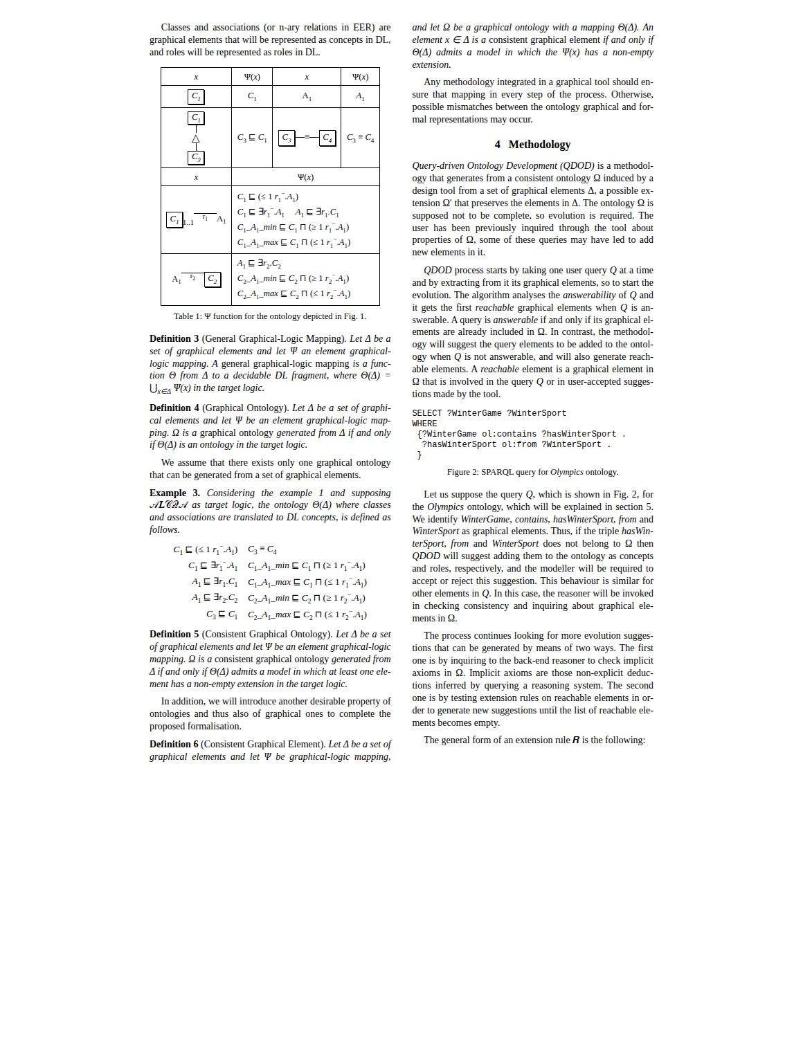Classes and associations (or n-ary relations in EER) are graphical elements that will be represented as concepts in DL, and roles will be represented as roles in DL.
| x | Ψ( x ) | x | Ψ( x ) |
| C 1 | C 1 | A 1 | A 1 |
| C 1 △ C 3 | C 3 ⊑ C 1 | C 3 ≡ C 4 | C 3 ≡ C 4 |
| x | Ψ( x ) |
| C 1 1..1 r 1 A 1 | C 1 ⊑ (≤ 1 r 1 − . A 1 ) C 1 ⊑ ∃ r 1 − . A 1 A 1 ⊑ ∃ r 1 . C 1 C 1 _ A 1 _ min ⊑ C 1 ⊓ (≥ 1 r 1 − . A 1 ) C 1 _ A 1 _ max ⊑ C 1 ⊓ (≤ 1 r 1 − . A 1 ) |
| A 1 r 2 C 2 | A 1 ⊑ ∃ r 2 . C 2 C 2 _ A 1 _ min ⊑ C 2 ⊓ (≥ 1 r 2 − . A 1 ) C 2 _ A 1 _ max ⊑ C 2 ⊓ (≤ 1 r 2 − . A 1 ) |
Table 1: Ψ function for the ontology depicted in Fig. 1.
Definition 3 (General Graphical-Logic Mapping). Let Δ be a set of graphical elements and let Ψ an element graphical-logic mapping. A general graphical-logic mapping is a function Θ from Δ to a decidable DL fragment, where Θ(Δ) = ⋃x∈Δ Ψ(x) in the target logic.
Definition 4 (Graphical Ontology). Let Δ be a set of graphical elements and let Ψ be an element graphical-logic mapping. Ω is a graphical ontology generated from Δ if and only if Θ(Δ) is an ontology in the target logic.
We assume that there exists only one graphical ontology that can be generated from a set of graphical elements.
Example 3. Considering the example 1 and supposing 𝒜𝑳𝒞𝒬𝒜 as target logic, the ontology Θ(Δ) where classes and associations are translated to DL concepts, is defined as follows.
C1 ⊑ (≤ 1 r1−.A1)
C3 ≡ C4
C1 ⊑ ∃r1−.A1
C1_A1_min ⊑ C1 ⊓ (≥ 1 r1−.A1)
A1 ⊑ ∃r1.C1
C1_A1_max ⊑ C1 ⊓ (≤ 1 r1−.A1)
A1 ⊑ ∃r2.C2
C2_A1_min ⊑ C2 ⊓ (≥ 1 r2−.A1)
C3 ⊑ C1
C2_A1_max ⊑ C2 ⊓ (≤ 1 r2−.A1)
Definition 5 (Consistent Graphical Ontology). Let Δ be a set of graphical elements and let Ψ be an element graphical-logic mapping. Ω is a consistent graphical ontology generated from Δ if and only if Θ(Δ) admits a model in which at least one element has a non-empty extension in the target logic.
In addition, we will introduce another desirable property of ontologies and thus also of graphical ones to complete the proposed formalisation.
Definition 6 (Consistent Graphical Element). Let Δ be a set of graphical elements and let Ψ be graphical-logic mapping, and let Ω be a graphical ontology with a mapping Θ(Δ). An element x ∈ Δ is a consistent graphical element if and only if Θ(Δ) admits a model in which the Ψ(x) has a non-empty extension.
Any methodology integrated in a graphical tool should ensure that mapping in every step of the process. Otherwise, possible mismatches between the ontology graphical and formal representations may occur.
4 Methodology
Query-driven Ontology Development (QDOD) is a methodology that generates from a consistent ontology Ω induced by a design tool from a set of graphical elements Δ, a possible extension Ω′ that preserves the elements in Δ. The ontology Ω is supposed not to be complete, so evolution is required. The user has been previously inquired through the tool about properties of Ω, some of these queries may have led to add new elements in it.
QDOD process starts by taking one user query Q at a time and by extracting from it its graphical elements, so to start the evolution. The algorithm analyses the answerability of Q and it gets the first reachable graphical elements when Q is answerable. A query is answerable if and only if its graphical elements are already included in Ω. In contrast, the methodology will suggest the query elements to be added to the ontology when Q is not answerable, and will also generate reachable elements. A reachable element is a graphical element in Ω that is involved in the query Q or in user-accepted suggestions made by the tool.
SELECT ?WinterGame ?WinterSport
WHERE
 {?WinterGame ol:contains ?hasWinterSport .
  ?hasWinterSport ol:from ?WinterSport .
 }
Figure 2: SPARQL query for Olympics ontology.
Let us suppose the query Q, which is shown in Fig. 2, for the Olympics ontology, which will be explained in section 5. We identify WinterGame, contains, hasWinterSport, from and WinterSport as graphical elements. Thus, if the triple hasWinterSport, from and WinterSport does not belong to Ω then QDOD will suggest adding them to the ontology as concepts and roles, respectively, and the modeller will be required to accept or reject this suggestion. This behaviour is similar for other elements in Q. In this case, the reasoner will be invoked in checking consistency and inquiring about graphical elements in Ω.
The process continues looking for more evolution suggestions that can be generated by means of two ways. The first one is by inquiring to the back-end reasoner to check implicit axioms in Ω. Implicit axioms are those non-explicit deductions inferred by querying a reasoning system. The second one is by testing extension rules on reachable elements in order to generate new suggestions until the list of reachable elements becomes empty.
The general form of an extension rule 𝑹 is the following: